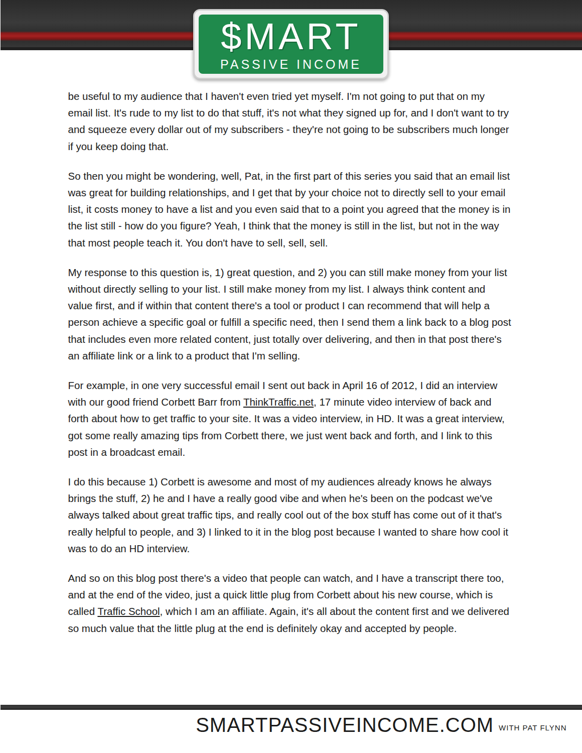$MART
Passive Income
be useful to my audience that I haven't even tried yet myself. I'm not going to put that on my email list. It's rude to my list to do that stuff, it's not what they signed up for, and I don't want to try and squeeze every dollar out of my subscribers - they're not going to be subscribers much longer if you keep doing that.
So then you might be wondering, well, Pat, in the first part of this series you said that an email list was great for building relationships, and I get that by your choice not to directly sell to your email list, it costs money to have a list and you even said that to a point you agreed that the money is in the list still - how do you figure? Yeah, I think that the money is still in the list, but not in the way that most people teach it. You don't have to sell, sell, sell.
My response to this question is, 1) great question, and 2) you can still make money from your list without directly selling to your list. I still make money from my list. I always think content and value first, and if within that content there's a tool or product I can recommend that will help a person achieve a specific goal or fulfill a specific need, then I send them a link back to a blog post that includes even more related content, just totally over delivering, and then in that post there's an affiliate link or a link to a product that I'm selling.
For example, in one very successful email I sent out back in April 16 of 2012, I did an interview with our good friend Corbett Barr from ThinkTraffic.net, 17 minute video interview of back and forth about how to get traffic to your site. It was a video interview, in HD. It was a great interview, got some really amazing tips from Corbett there, we just went back and forth, and I link to this post in a broadcast email.
I do this because 1) Corbett is awesome and most of my audiences already knows he always brings the stuff, 2) he and I have a really good vibe and when he's been on the podcast we've always talked about great traffic tips, and really cool out of the box stuff has come out of it that's really helpful to people, and 3) I linked to it in the blog post because I wanted to share how cool it was to do an HD interview.
And so on this blog post there's a video that people can watch, and I have a transcript there too, and at the end of the video, just a quick little plug from Corbett about his new course, which is called Traffic School, which I am an affiliate. Again, it's all about the content first and we delivered so much value that the little plug at the end is definitely okay and accepted by people.
SmartPassiveIncome.com with Pat Flynn